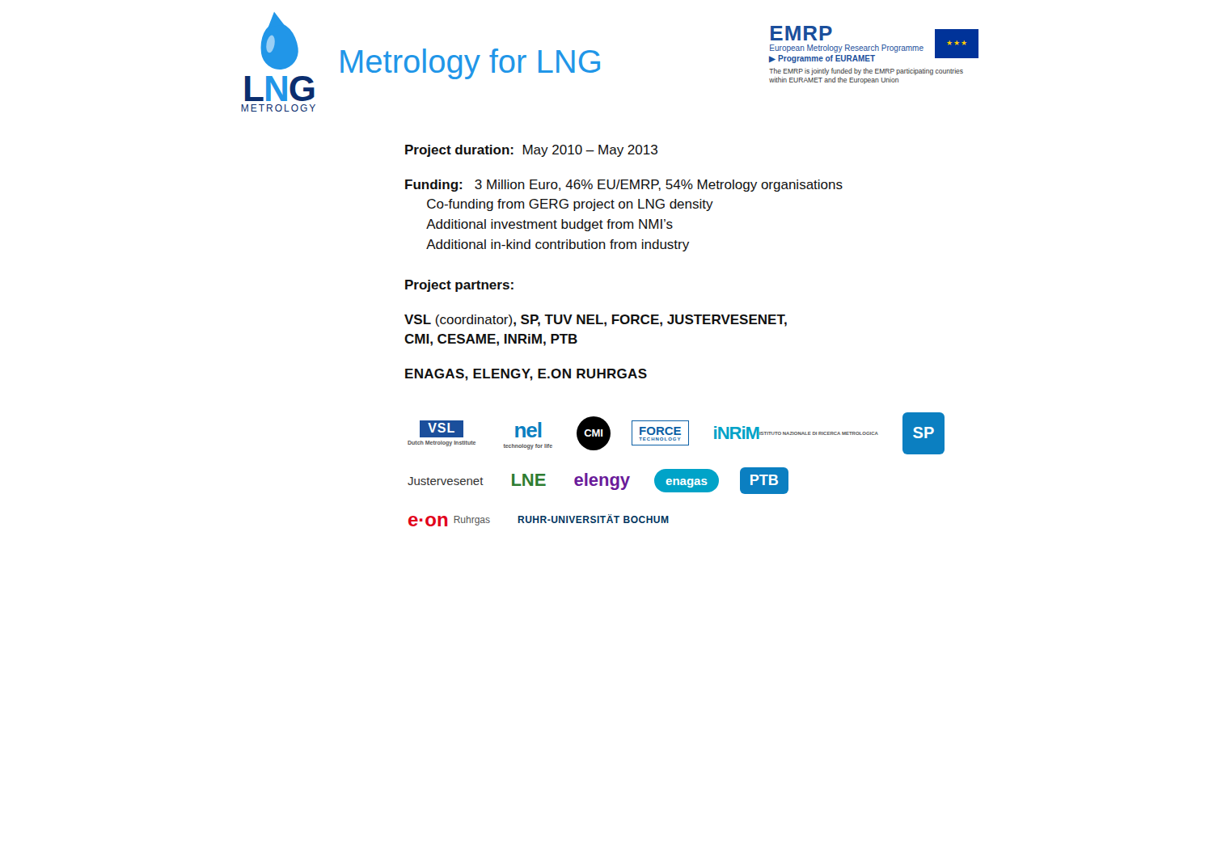LNG
METROLOGY
Metrology for LNG
EMRP
European Metrology Research Programme
▶ Programme of EURAMET
★★★
The EMRP is jointly funded by the EMRP participating countries
within EURAMET and the European Union
Project duration: May 2010 – May 2013
Funding: 3 Million Euro, 46% EU/EMRP, 54% Metrology organisations
Co-funding from GERG project on LNG density
Additional investment budget from NMI’s
Additional in-kind contribution from industry
Project partners:
VSL (coordinator), SP, TUV NEL, FORCE, JUSTERVESENET,
CMI, CESAME, INRiM, PTB
ENAGAS, ELENGY, E.ON RUHRGAS
VSL
Dutch Metrology Institute
nel
technology for life
CMI
FORCE
TECHNOLOGY
iNRiM ISTITUTO NAZIONALE DI RICERCA METROLOGICA
SP
Justervesenet
LNE
elengy
enagas
PTB
e·onRuhrgas
RUHR-UNIVERSITÄT BOCHUM